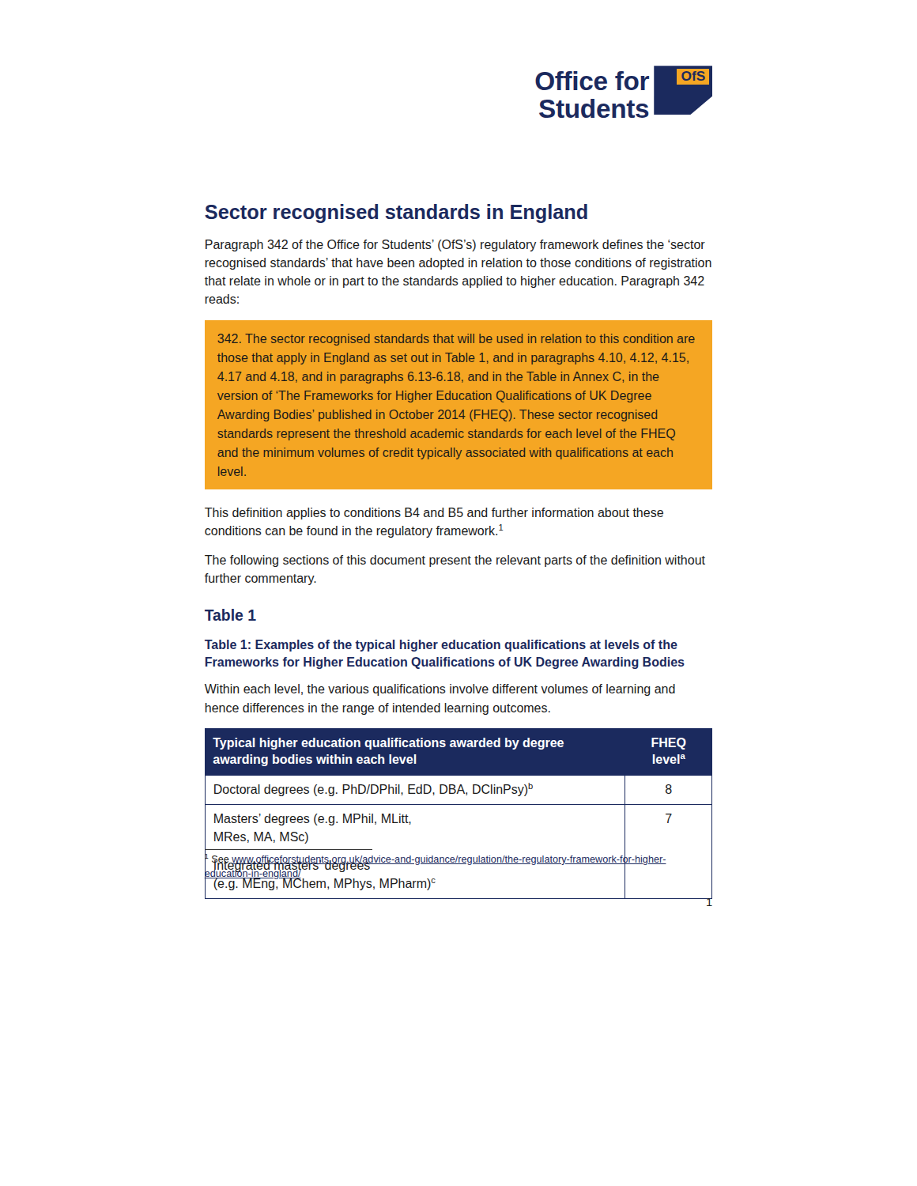Office for
Students
OfS
Sector recognised standards in England
Paragraph 342 of the Office for Students’ (OfS’s) regulatory framework defines the ‘sector recognised standards’ that have been adopted in relation to those conditions of registration that relate in whole or in part to the standards applied to higher education. Paragraph 342 reads:
342. The sector recognised standards that will be used in relation to this condition are those that apply in England as set out in Table 1, and in paragraphs 4.10, 4.12, 4.15, 4.17 and 4.18, and in paragraphs 6.13-6.18, and in the Table in Annex C, in the version of ‘The Frameworks for Higher Education Qualifications of UK Degree Awarding Bodies’ published in October 2014 (FHEQ). These sector recognised standards represent the threshold academic standards for each level of the FHEQ and the minimum volumes of credit typically associated with qualifications at each level.
This definition applies to conditions B4 and B5 and further information about these conditions can be found in the regulatory framework.1
The following sections of this document present the relevant parts of the definition without further commentary.
Table 1
Table 1: Examples of the typical higher education qualifications at levels of the Frameworks for Higher Education Qualifications of UK Degree Awarding Bodies
Within each level, the various qualifications involve different volumes of learning and hence differences in the range of intended learning outcomes.
| Typical higher education qualifications awarded by degree awarding bodies within each level | FHEQ level a |
| --- | --- |
| Doctoral degrees (e.g. PhD/DPhil, EdD, DBA, DClinPsy) b | 8 |
| Masters’ degrees (e.g. MPhil, MLitt, MRes, MA, MSc) | 7 |
| Integrated masters’ degrees (e.g. MEng, MChem, MPhys, MPharm) c |
1 See www.officeforstudents.org.uk/advice-and-guidance/regulation/the-regulatory-framework-for-higher-education-in-england/
1